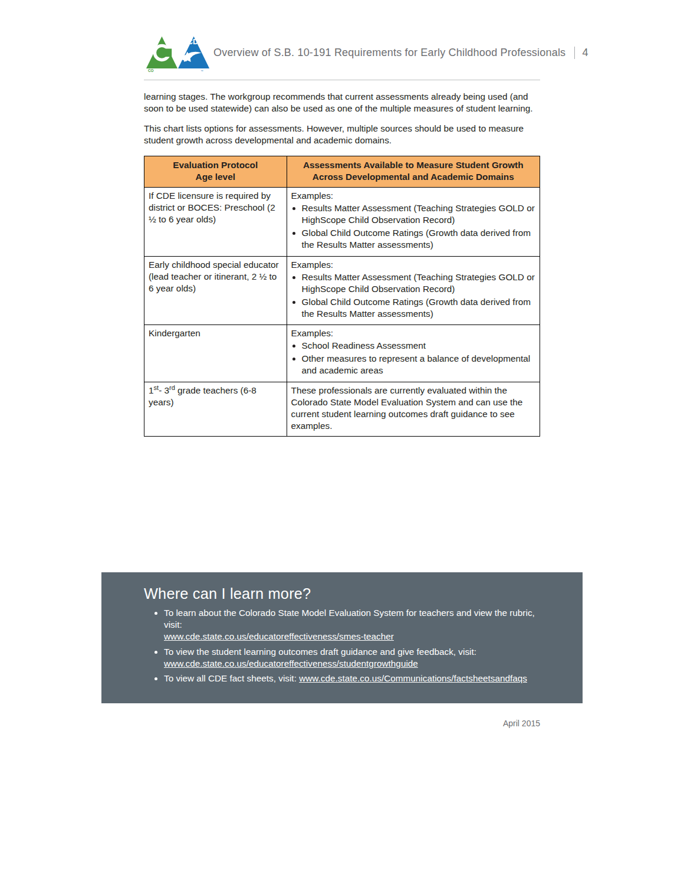CDE CO ™
Overview of S.B. 10-191 Requirements for Early Childhood Professionals 4
learning stages. The workgroup recommends that current assessments already being used (and soon to be used statewide) can also be used as one of the multiple measures of student learning.
This chart lists options for assessments. However, multiple sources should be used to measure student growth across developmental and academic domains.
| Evaluation Protocol Age level | Assessments Available to Measure Student Growth Across Developmental and Academic Domains |
| --- | --- |
| If CDE licensure is required by district or BOCES: Preschool (2 ½ to 6 year olds) | Examples: Results Matter Assessment (Teaching Strategies GOLD or HighScope Child Observation Record) Global Child Outcome Ratings (Growth data derived from the Results Matter assessments) |
| Early childhood special educator (lead teacher or itinerant, 2 ½ to 6 year olds) | Examples: Results Matter Assessment (Teaching Strategies GOLD or HighScope Child Observation Record) Global Child Outcome Ratings (Growth data derived from the Results Matter assessments) |
| Kindergarten | Examples: School Readiness Assessment Other measures to represent a balance of developmental and academic areas |
| 1 st - 3 rd grade teachers (6-8 years) | These professionals are currently evaluated within the Colorado State Model Evaluation System and can use the current student learning outcomes draft guidance to see examples. |
Where can I learn more?
To learn about the Colorado State Model Evaluation System for teachers and view the rubric, visit:
www.cde.state.co.us/educatoreffectiveness/smes-teacher
To view the student learning outcomes draft guidance and give feedback, visit:
www.cde.state.co.us/educatoreffectiveness/studentgrowthguide
To view all CDE fact sheets, visit: www.cde.state.co.us/Communications/factsheetsandfaqs
April 2015